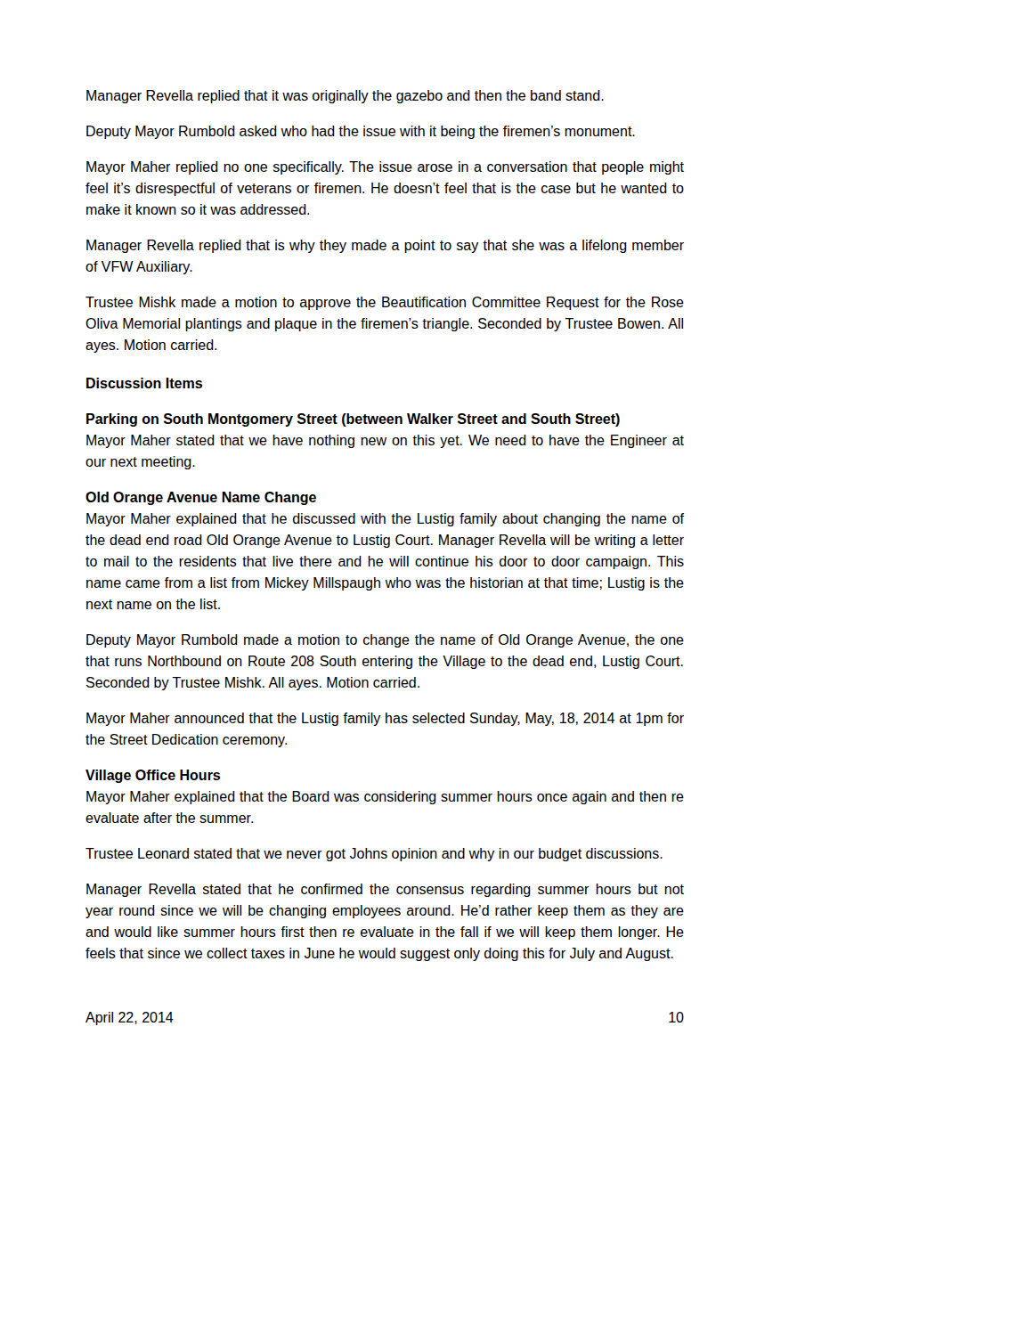Manager Revella replied that it was originally the gazebo and then the band stand.
Deputy Mayor Rumbold asked who had the issue with it being the firemen’s monument.
Mayor Maher replied no one specifically. The issue arose in a conversation that people might feel it’s disrespectful of veterans or firemen. He doesn’t feel that is the case but he wanted to make it known so it was addressed.
Manager Revella replied that is why they made a point to say that she was a lifelong member of VFW Auxiliary.
Trustee Mishk made a motion to approve the Beautification Committee Request for the Rose Oliva Memorial plantings and plaque in the firemen’s triangle. Seconded by Trustee Bowen. All ayes. Motion carried.
Discussion Items
Parking on South Montgomery Street (between Walker Street and South Street)
Mayor Maher stated that we have nothing new on this yet. We need to have the Engineer at our next meeting.
Old Orange Avenue Name Change
Mayor Maher explained that he discussed with the Lustig family about changing the name of the dead end road Old Orange Avenue to Lustig Court. Manager Revella will be writing a letter to mail to the residents that live there and he will continue his door to door campaign. This name came from a list from Mickey Millspaugh who was the historian at that time; Lustig is the next name on the list.
Deputy Mayor Rumbold made a motion to change the name of Old Orange Avenue, the one that runs Northbound on Route 208 South entering the Village to the dead end, Lustig Court. Seconded by Trustee Mishk. All ayes. Motion carried.
Mayor Maher announced that the Lustig family has selected Sunday, May, 18, 2014 at 1pm for the Street Dedication ceremony.
Village Office Hours
Mayor Maher explained that the Board was considering summer hours once again and then re evaluate after the summer.
Trustee Leonard stated that we never got Johns opinion and why in our budget discussions.
Manager Revella stated that he confirmed the consensus regarding summer hours but not year round since we will be changing employees around. He’d rather keep them as they are and would like summer hours first then re evaluate in the fall if we will keep them longer. He feels that since we collect taxes in June he would suggest only doing this for July and August.
April 22, 2014 10